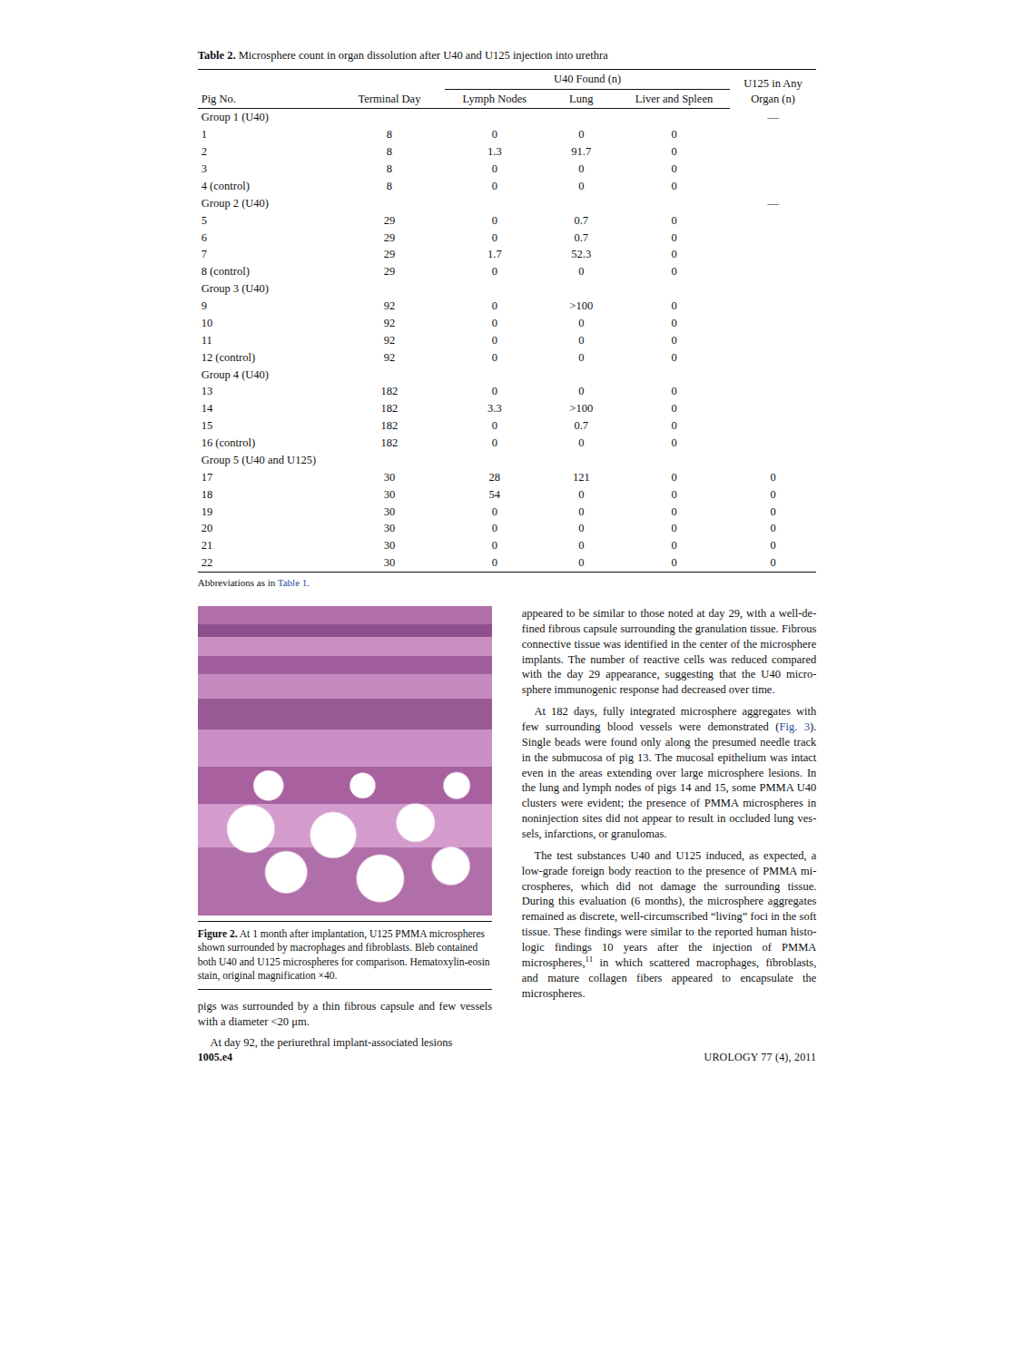Table 2. Microsphere count in organ dissolution after U40 and U125 injection into urethra
| | | U40 Found (n) | U125 in Any Organ (n) |
| --- | --- | --- | --- |
| Pig No. | Terminal Day | Lymph Nodes | Lung | Liver and Spleen |
| Group 1 (U40) | | | | | — |
| 1 | 8 | 0 | 0 | 0 | |
| 2 | 8 | 1.3 | 91.7 | 0 | |
| 3 | 8 | 0 | 0 | 0 | |
| 4 (control) | 8 | 0 | 0 | 0 | |
| Group 2 (U40) | | | | | — |
| 5 | 29 | 0 | 0.7 | 0 | |
| 6 | 29 | 0 | 0.7 | 0 | |
| 7 | 29 | 1.7 | 52.3 | 0 | |
| 8 (control) | 29 | 0 | 0 | 0 | |
| Group 3 (U40) | | | | | |
| 9 | 92 | 0 | >100 | 0 | |
| 10 | 92 | 0 | 0 | 0 | |
| 11 | 92 | 0 | 0 | 0 | |
| 12 (control) | 92 | 0 | 0 | 0 | |
| Group 4 (U40) | | | | | |
| 13 | 182 | 0 | 0 | 0 | |
| 14 | 182 | 3.3 | >100 | 0 | |
| 15 | 182 | 0 | 0.7 | 0 | |
| 16 (control) | 182 | 0 | 0 | 0 | |
| Group 5 (U40 and U125) | | | | | |
| 17 | 30 | 28 | 121 | 0 | 0 |
| 18 | 30 | 54 | 0 | 0 | 0 |
| 19 | 30 | 0 | 0 | 0 | 0 |
| 20 | 30 | 0 | 0 | 0 | 0 |
| 21 | 30 | 0 | 0 | 0 | 0 |
| 22 | 30 | 0 | 0 | 0 | 0 |
Abbreviations as in Table 1.
Figure 2. At 1 month after implantation, U125 PMMA microspheres shown surrounded by macrophages and fibroblasts. Bleb contained both U40 and U125 microspheres for comparison. Hematoxylin-eosin stain, original magnification ×40.
pigs was surrounded by a thin fibrous capsule and few vessels with a diameter <20 μm.
At day 92, the periurethral implant-associated lesions
appeared to be similar to those noted at day 29, with a well-defined fibrous capsule surrounding the granulation tissue. Fibrous connective tissue was identified in the center of the microsphere implants. The number of reactive cells was reduced compared with the day 29 appearance, suggesting that the U40 microsphere immunogenic response had decreased over time.
At 182 days, fully integrated microsphere aggregates with few surrounding blood vessels were demonstrated (Fig. 3). Single beads were found only along the presumed needle track in the submucosa of pig 13. The mucosal epithelium was intact even in the areas extending over large microsphere lesions. In the lung and lymph nodes of pigs 14 and 15, some PMMA U40 clusters were evident; the presence of PMMA microspheres in noninjection sites did not appear to result in occluded lung vessels, infarctions, or granulomas.
The test substances U40 and U125 induced, as expected, a low-grade foreign body reaction to the presence of PMMA microspheres, which did not damage the surrounding tissue. During this evaluation (6 months), the microsphere aggregates remained as discrete, well-circumscribed “living” foci in the soft tissue. These findings were similar to the reported human histologic findings 10 years after the injection of PMMA microspheres,11 in which scattered macrophages, fibroblasts, and mature collagen fibers appeared to encapsulate the microspheres.
1005.e4
UROLOGY 77 (4), 2011